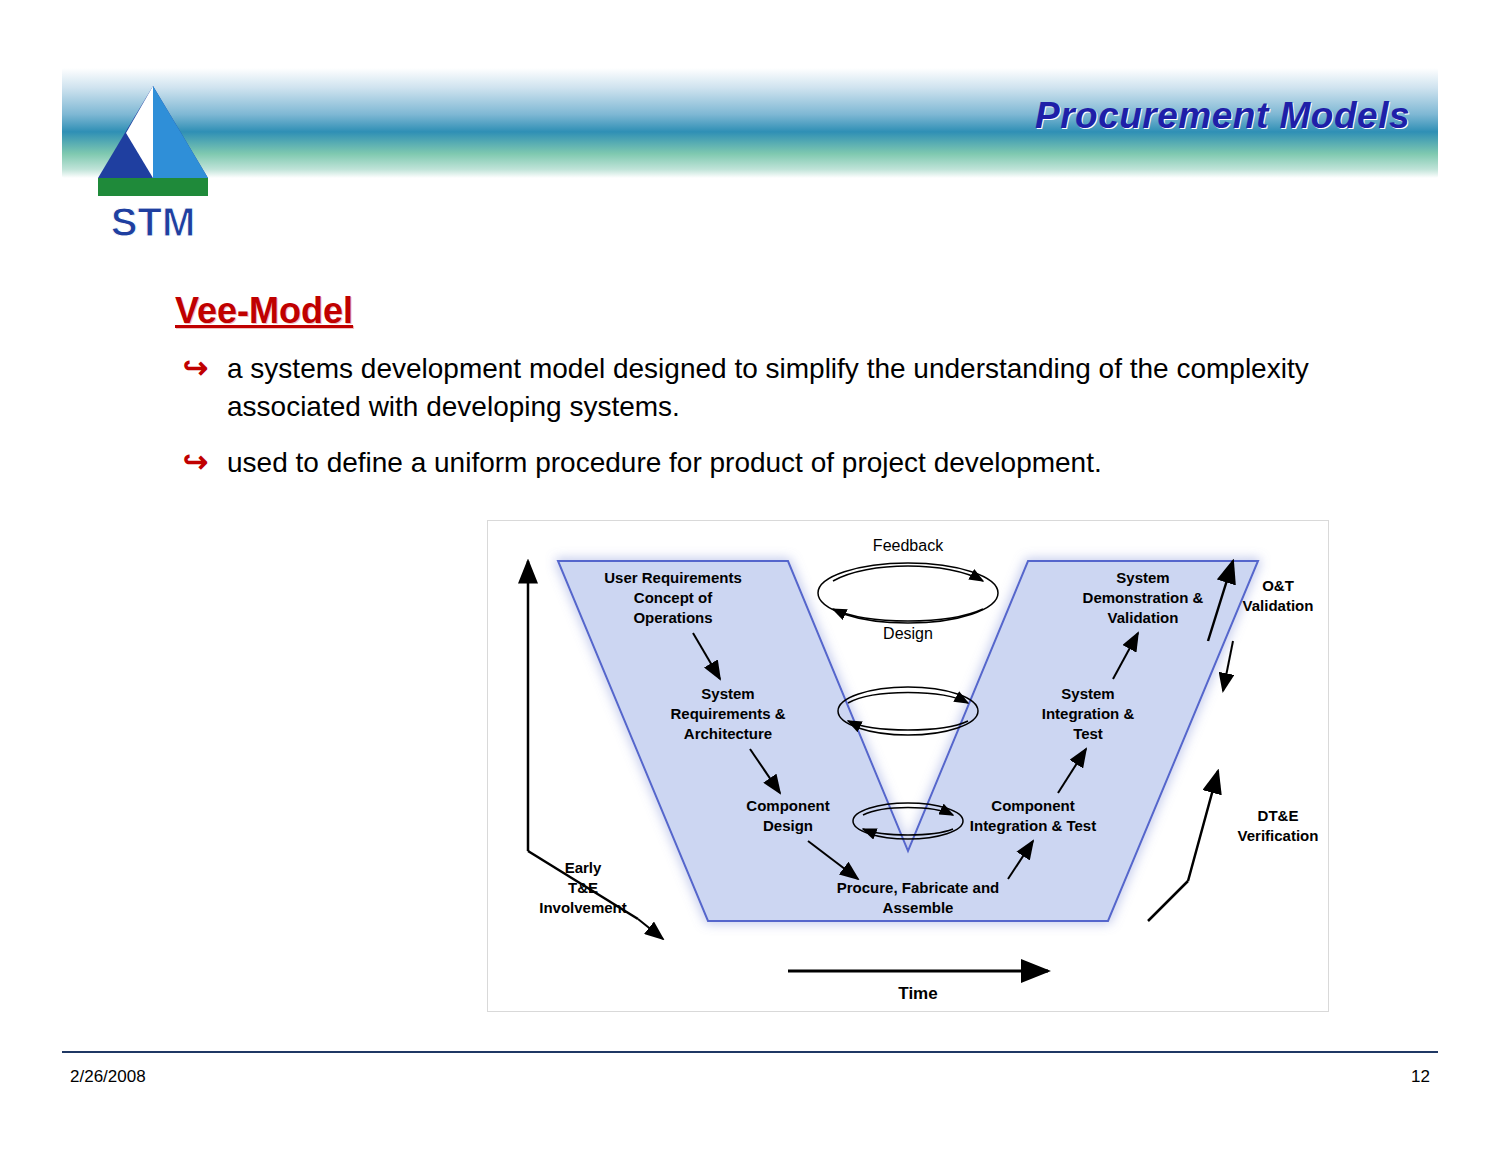Procurement Models
STM
Vee-Model
a systems development model designed to simplify the understanding of the complexity associated with developing systems.
used to define a uniform procedure for product of project development.
User Requirements Concept of Operations System Requirements & Architecture Component Design Procure, Fabricate and Assemble System Demonstration & Validation System Integration & Test Component Integration & Test Feedback Design Early T&E Involvement O&T Validation DT&E Verification Time
2/26/2008
12